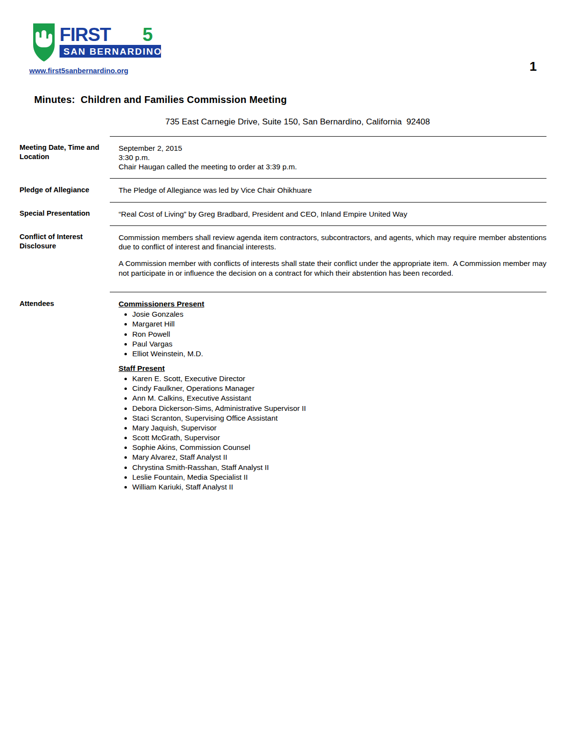1
FIRST 5 SAN BERNARDINO www.first5sanbernardino.org
Minutes: Children and Families Commission Meeting
735 East Carnegie Drive, Suite 150, San Bernardino, California 92408
| Meeting Date, Time and Location | September 2, 2015 3:30 p.m. Chair Haugan called the meeting to order at 3:39 p.m. |
| Pledge of Allegiance | The Pledge of Allegiance was led by Vice Chair Ohikhuare |
| Special Presentation | “Real Cost of Living” by Greg Bradbard, President and CEO, Inland Empire United Way |
| Conflict of Interest Disclosure | Commission members shall review agenda item contractors, subcontractors, and agents, which may require member abstentions due to conflict of interest and financial interests. A Commission member with conflicts of interests shall state their conflict under the appropriate item. A Commission member may not participate in or influence the decision on a contract for which their abstention has been recorded. |
| Attendees | Commissioners Present Josie Gonzales Margaret Hill Ron Powell Paul Vargas Elliot Weinstein, M.D. Staff Present Karen E. Scott, Executive Director Cindy Faulkner, Operations Manager Ann M. Calkins, Executive Assistant Debora Dickerson-Sims, Administrative Supervisor II Staci Scranton, Supervising Office Assistant Mary Jaquish, Supervisor Scott McGrath, Supervisor Sophie Akins, Commission Counsel Mary Alvarez, Staff Analyst II Chrystina Smith-Rasshan, Staff Analyst II Leslie Fountain, Media Specialist II William Kariuki, Staff Analyst II |